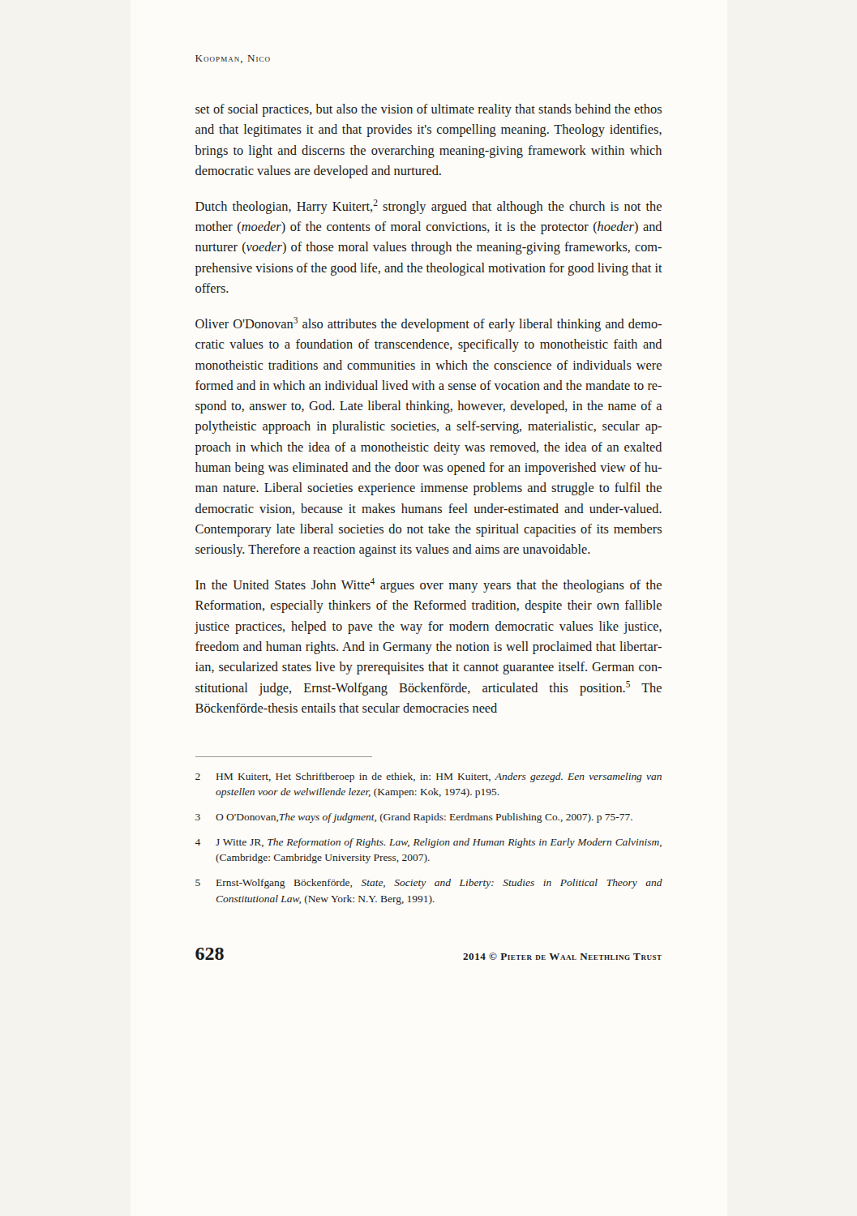Koopman, Nico
set of social practices, but also the vision of ultimate reality that stands behind the ethos and that legitimates it and that provides it's compelling meaning. Theology identifies, brings to light and discerns the overarching meaning-giving framework within which democratic values are developed and nurtured.
Dutch theologian, Harry Kuitert,2 strongly argued that although the church is not the mother (moeder) of the contents of moral convictions, it is the protector (hoeder) and nurturer (voeder) of those moral values through the meaning-giving frameworks, comprehensive visions of the good life, and the theological motivation for good living that it offers.
Oliver O'Donovan3 also attributes the development of early liberal thinking and democratic values to a foundation of transcendence, specifically to monotheistic faith and monotheistic traditions and communities in which the conscience of individuals were formed and in which an individual lived with a sense of vocation and the mandate to respond to, answer to, God. Late liberal thinking, however, developed, in the name of a polytheistic approach in pluralistic societies, a self-serving, materialistic, secular approach in which the idea of a monotheistic deity was removed, the idea of an exalted human being was eliminated and the door was opened for an impoverished view of human nature. Liberal societies experience immense problems and struggle to fulfil the democratic vision, because it makes humans feel under-estimated and under-valued. Contemporary late liberal societies do not take the spiritual capacities of its members seriously. Therefore a reaction against its values and aims are unavoidable.
In the United States John Witte4 argues over many years that the theologians of the Reformation, especially thinkers of the Reformed tradition, despite their own fallible justice practices, helped to pave the way for modern democratic values like justice, freedom and human rights. And in Germany the notion is well proclaimed that libertarian, secularized states live by prerequisites that it cannot guarantee itself. German constitutional judge, Ernst-Wolfgang Böckenförde, articulated this position.5 The Böckenförde-thesis entails that secular democracies need
2
HM Kuitert, Het Schriftberoep in de ethiek, in: HM Kuitert, Anders gezegd. Een versameling van opstellen voor de welwillende lezer, (Kampen: Kok, 1974). p195.
3
O O'Donovan,The ways of judgment, (Grand Rapids: Eerdmans Publishing Co., 2007). p 75-77.
4
J Witte JR, The Reformation of Rights. Law, Religion and Human Rights in Early Modern Calvinism, (Cambridge: Cambridge University Press, 2007).
5
Ernst-Wolfgang Böckenförde, State, Society and Liberty: Studies in Political Theory and Constitutional Law, (New York: N.Y. Berg, 1991).
628
2014 © Pieter de Waal Neethling Trust